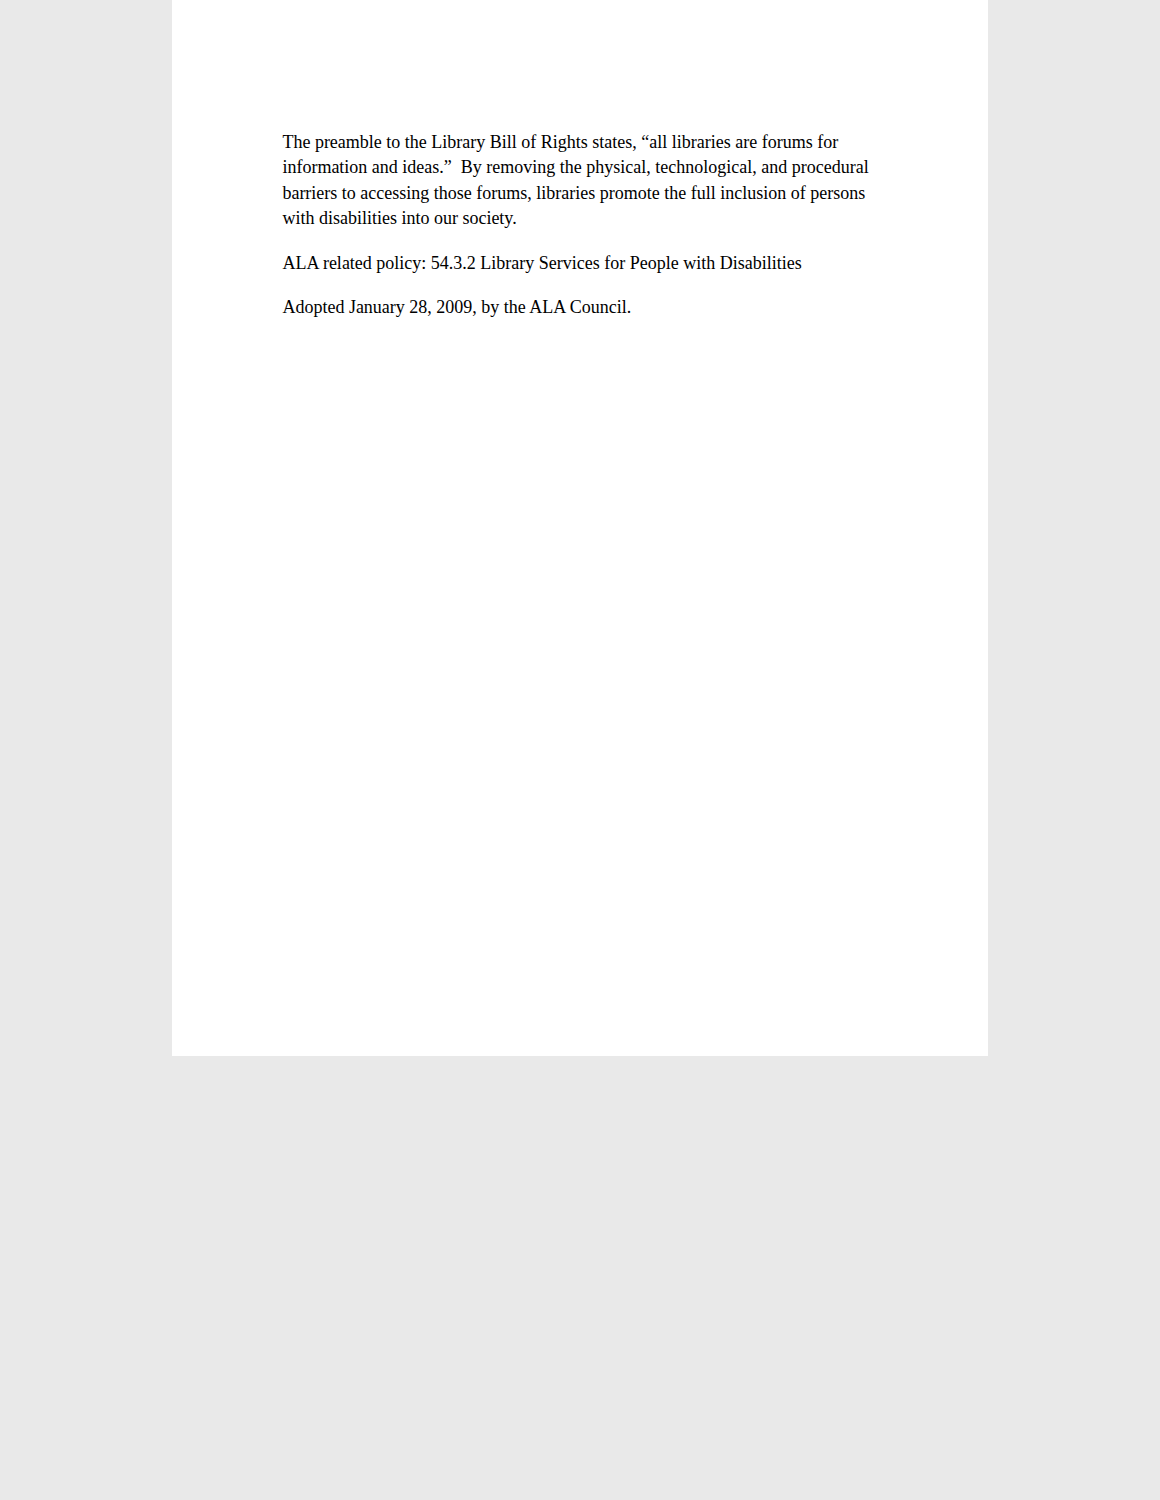The preamble to the Library Bill of Rights states, “all libraries are forums for information and ideas.” By removing the physical, technological, and procedural barriers to accessing those forums, libraries promote the full inclusion of persons with disabilities into our society.
ALA related policy: 54.3.2 Library Services for People with Disabilities
Adopted January 28, 2009, by the ALA Council.